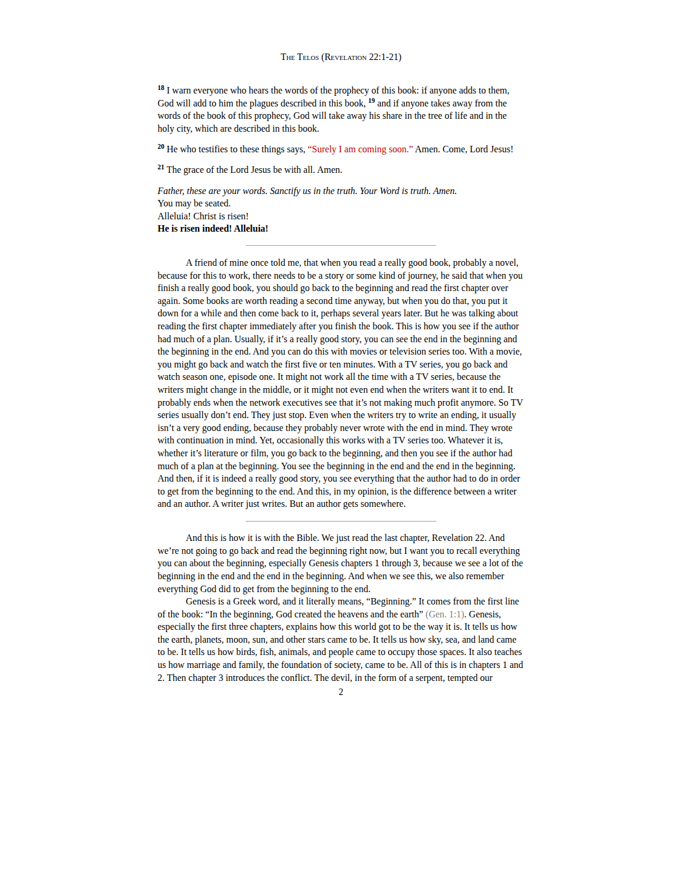The Telos (Revelation 22:1-21)
18 I warn everyone who hears the words of the prophecy of this book: if anyone adds to them, God will add to him the plagues described in this book, 19 and if anyone takes away from the words of the book of this prophecy, God will take away his share in the tree of life and in the holy city, which are described in this book.
20 He who testifies to these things says, “Surely I am coming soon.” Amen. Come, Lord Jesus!
21 The grace of the Lord Jesus be with all. Amen.
Father, these are your words. Sanctify us in the truth. Your Word is truth. Amen.
You may be seated.
Alleluia! Christ is risen!
He is risen indeed! Alleluia!
A friend of mine once told me, that when you read a really good book, probably a novel, because for this to work, there needs to be a story or some kind of journey, he said that when you finish a really good book, you should go back to the beginning and read the first chapter over again. Some books are worth reading a second time anyway, but when you do that, you put it down for a while and then come back to it, perhaps several years later. But he was talking about reading the first chapter immediately after you finish the book. This is how you see if the author had much of a plan. Usually, if it’s a really good story, you can see the end in the beginning and the beginning in the end. And you can do this with movies or television series too. With a movie, you might go back and watch the first five or ten minutes. With a TV series, you go back and watch season one, episode one. It might not work all the time with a TV series, because the writers might change in the middle, or it might not even end when the writers want it to end. It probably ends when the network executives see that it’s not making much profit anymore. So TV series usually don’t end. They just stop. Even when the writers try to write an ending, it usually isn’t a very good ending, because they probably never wrote with the end in mind. They wrote with continuation in mind. Yet, occasionally this works with a TV series too. Whatever it is, whether it’s literature or film, you go back to the beginning, and then you see if the author had much of a plan at the beginning. You see the beginning in the end and the end in the beginning. And then, if it is indeed a really good story, you see everything that the author had to do in order to get from the beginning to the end. And this, in my opinion, is the difference between a writer and an author. A writer just writes. But an author gets somewhere.
And this is how it is with the Bible. We just read the last chapter, Revelation 22. And we’re not going to go back and read the beginning right now, but I want you to recall everything you can about the beginning, especially Genesis chapters 1 through 3, because we see a lot of the beginning in the end and the end in the beginning. And when we see this, we also remember everything God did to get from the beginning to the end.
Genesis is a Greek word, and it literally means, “Beginning.” It comes from the first line of the book: “In the beginning, God created the heavens and the earth” (Gen. 1:1). Genesis, especially the first three chapters, explains how this world got to be the way it is. It tells us how the earth, planets, moon, sun, and other stars came to be. It tells us how sky, sea, and land came to be. It tells us how birds, fish, animals, and people came to occupy those spaces. It also teaches us how marriage and family, the foundation of society, came to be. All of this is in chapters 1 and 2. Then chapter 3 introduces the conflict. The devil, in the form of a serpent, tempted our
2